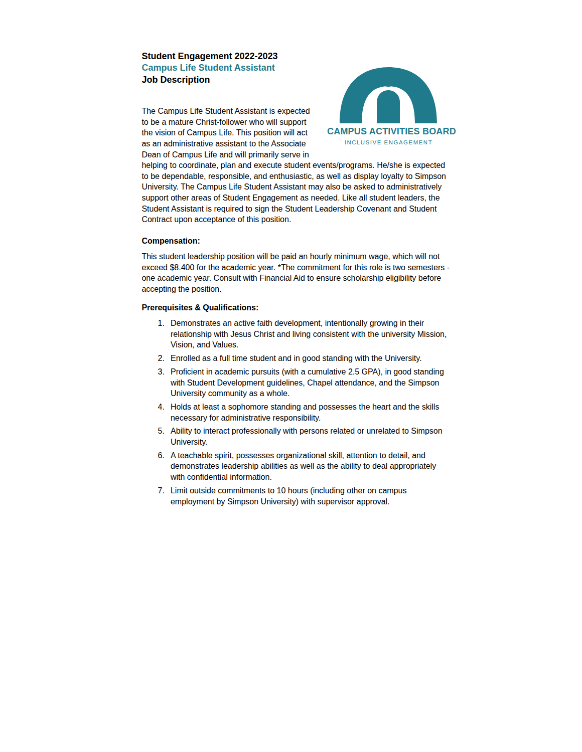CAMPUS ACTIVITIES BOARD
INCLUSIVE ENGAGEMENT
Student Engagement 2022-2023
Campus Life Student Assistant
Job Description
The Campus Life Student Assistant is expected to be a mature Christ-follower who will support the vision of Campus Life. This position will act as an administrative assistant to the Associate Dean of Campus Life and will primarily serve in helping to coordinate, plan and execute student events/programs. He/she is expected to be dependable, responsible, and enthusiastic, as well as display loyalty to Simpson University. The Campus Life Student Assistant may also be asked to administratively support other areas of Student Engagement as needed. Like all student leaders, the Student Assistant is required to sign the Student Leadership Covenant and Student Contract upon acceptance of this position.
Compensation:
This student leadership position will be paid an hourly minimum wage, which will not exceed $8.400 for the academic year. *The commitment for this role is two semesters - one academic year. Consult with Financial Aid to ensure scholarship eligibility before accepting the position.
Prerequisites & Qualifications:
Demonstrates an active faith development, intentionally growing in their relationship with Jesus Christ and living consistent with the university Mission, Vision, and Values.
Enrolled as a full time student and in good standing with the University.
Proficient in academic pursuits (with a cumulative 2.5 GPA), in good standing with Student Development guidelines, Chapel attendance, and the Simpson University community as a whole.
Holds at least a sophomore standing and possesses the heart and the skills necessary for administrative responsibility.
Ability to interact professionally with persons related or unrelated to Simpson University.
A teachable spirit, possesses organizational skill, attention to detail, and demonstrates leadership abilities as well as the ability to deal appropriately with confidential information.
Limit outside commitments to 10 hours (including other on campus employment by Simpson University) with supervisor approval.